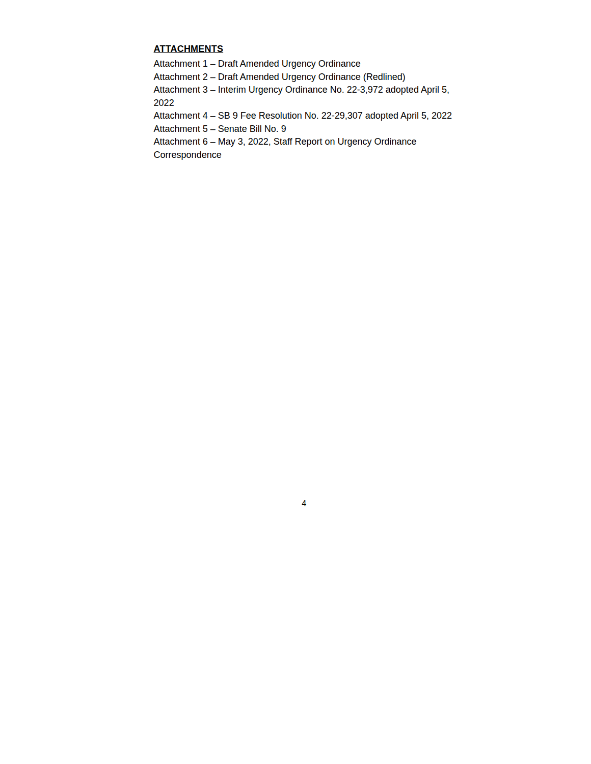ATTACHMENTS
Attachment 1 – Draft Amended Urgency Ordinance
Attachment 2 – Draft Amended Urgency Ordinance (Redlined)
Attachment 3 – Interim Urgency Ordinance No. 22-3,972 adopted April 5, 2022
Attachment 4 – SB 9 Fee Resolution No. 22-29,307 adopted April 5, 2022
Attachment 5 – Senate Bill No. 9
Attachment 6 – May 3, 2022, Staff Report on Urgency Ordinance
Correspondence
4